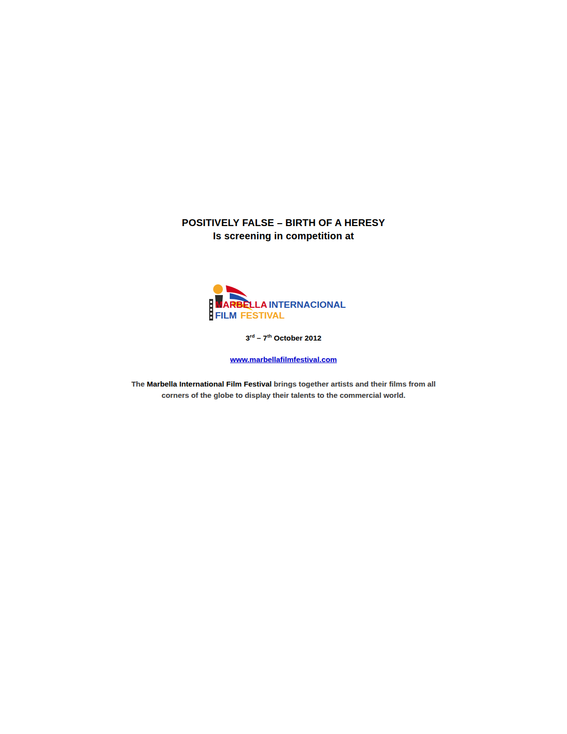POSITIVELY FALSE – BIRTH OF A HERESY
Is screening in competition at
MARBELLA INTERNACIONAL FILM FESTIVAL
3rd – 7th October 2012
www.marbellafilmfestival.com
The Marbella International Film Festival brings together artists and their films from all corners of the globe to display their talents to the commercial world.